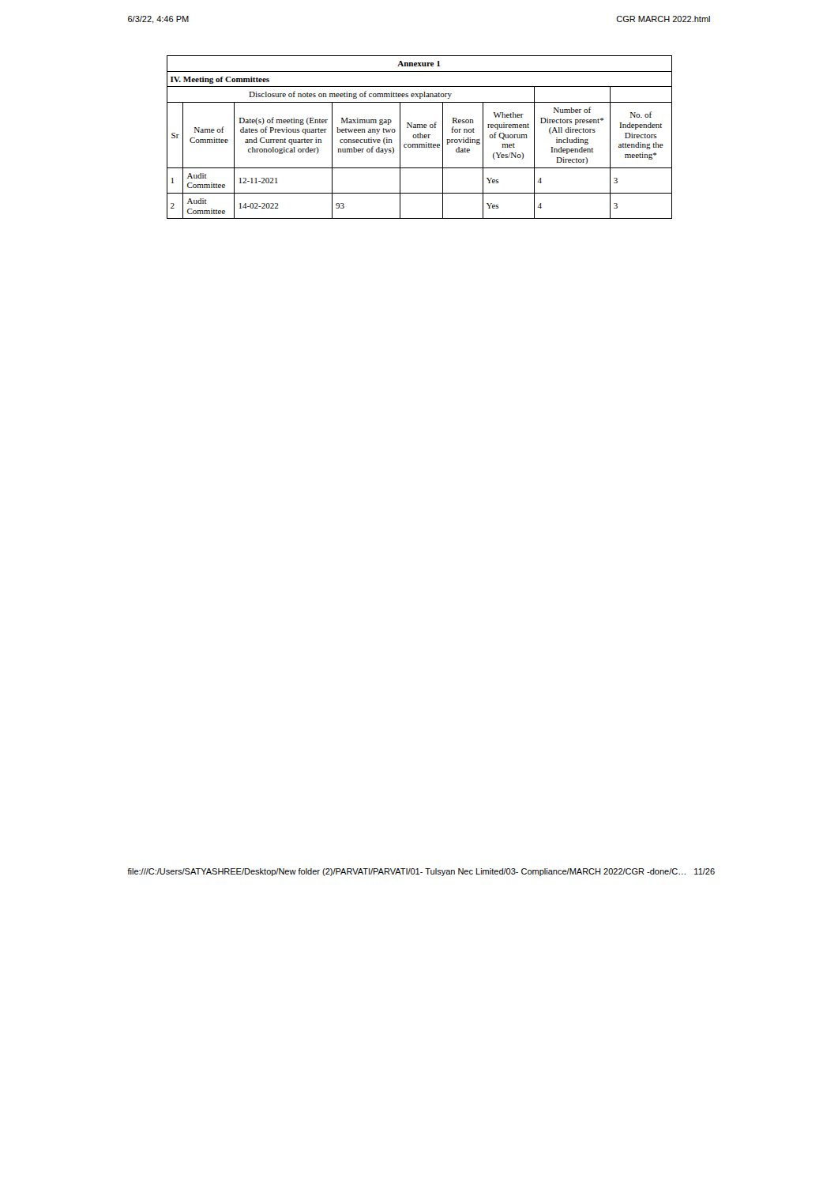6/3/22, 4:46 PM CGR MARCH 2022.html
| Annexure 1 |
| IV. Meeting of Committees |
| Disclosure of notes on meeting of committees explanatory | | |
| Sr | Name of Committee | Date(s) of meeting (Enter dates of Previous quarter and Current quarter in chronological order) | Maximum gap between any two consecutive (in number of days) | Name of other committee | Reson for not providing date | Whether requirement of Quorum met (Yes/No) | Number of Directors present* (All directors including Independent Director) | No. of Independent Directors attending the meeting* |
| 1 | Audit Committee | 12-11-2021 | | | | Yes | 4 | 3 |
| 2 | Audit Committee | 14-02-2022 | 93 | | | Yes | 4 | 3 |
file:///C:/Users/SATYASHREE/Desktop/New folder (2)/PARVATI/PARVATI/01- Tulsyan Nec Limited/03- Compliance/MARCH 2022/CGR -done/C… 11/26